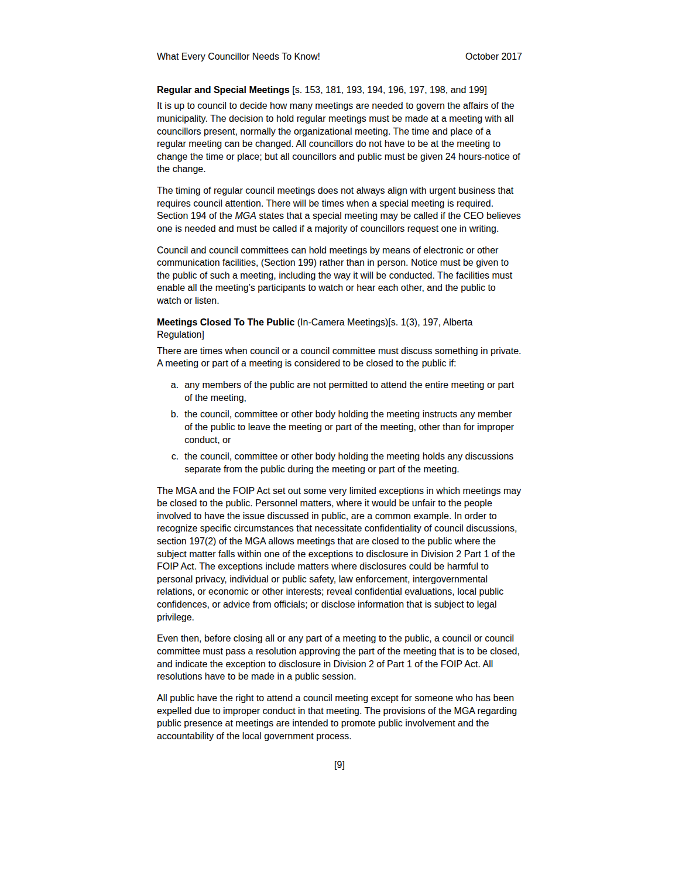What Every Councillor Needs To Know!
October 2017
Regular and Special Meetings
[s. 153, 181, 193, 194, 196, 197, 198, and 199]
It is up to council to decide how many meetings are needed to govern the affairs of the municipality. The decision to hold regular meetings must be made at a meeting with all councillors present, normally the organizational meeting. The time and place of a regular meeting can be changed. All councillors do not have to be at the meeting to change the time or place; but all councillors and public must be given 24 hours-notice of the change.
The timing of regular council meetings does not always align with urgent business that requires council attention. There will be times when a special meeting is required. Section 194 of the MGA states that a special meeting may be called if the CEO believes one is needed and must be called if a majority of councillors request one in writing.
Council and council committees can hold meetings by means of electronic or other communication facilities, (Section 199) rather than in person. Notice must be given to the public of such a meeting, including the way it will be conducted. The facilities must enable all the meeting’s participants to watch or hear each other, and the public to watch or listen.
Meetings Closed To The Public
(In-Camera Meetings)[s. 1(3), 197, Alberta Regulation]
There are times when council or a council committee must discuss something in private. A meeting or part of a meeting is considered to be closed to the public if:
any members of the public are not permitted to attend the entire meeting or part of the meeting,
the council, committee or other body holding the meeting instructs any member of the public to leave the meeting or part of the meeting, other than for improper conduct, or
the council, committee or other body holding the meeting holds any discussions separate from the public during the meeting or part of the meeting.
The MGA and the FOIP Act set out some very limited exceptions in which meetings may be closed to the public. Personnel matters, where it would be unfair to the people involved to have the issue discussed in public, are a common example. In order to recognize specific circumstances that necessitate confidentiality of council discussions, section 197(2) of the MGA allows meetings that are closed to the public where the subject matter falls within one of the exceptions to disclosure in Division 2 Part 1 of the FOIP Act. The exceptions include matters where disclosures could be harmful to personal privacy, individual or public safety, law enforcement, intergovernmental relations, or economic or other interests; reveal confidential evaluations, local public confidences, or advice from officials; or disclose information that is subject to legal privilege.
Even then, before closing all or any part of a meeting to the public, a council or council committee must pass a resolution approving the part of the meeting that is to be closed, and indicate the exception to disclosure in Division 2 of Part 1 of the FOIP Act. All resolutions have to be made in a public session.
All public have the right to attend a council meeting except for someone who has been expelled due to improper conduct in that meeting. The provisions of the MGA regarding public presence at meetings are intended to promote public involvement and the accountability of the local government process.
[9]